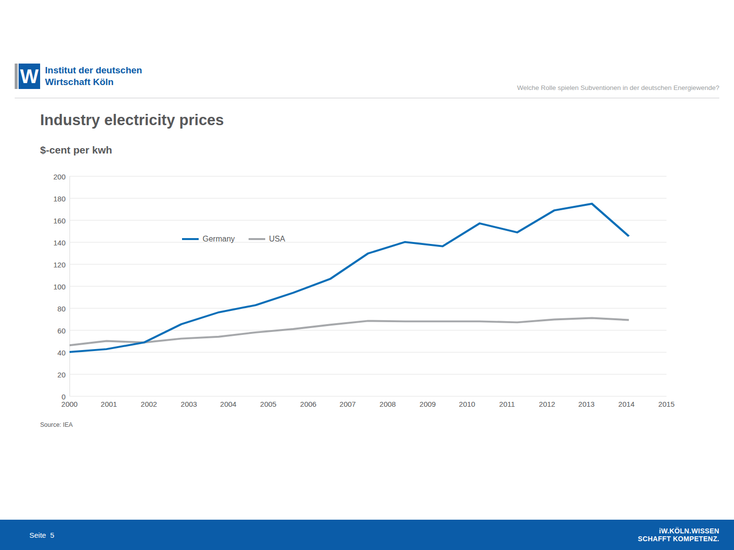W
Institut der deutschen
Wirtschaft Köln
Welche Rolle spielen Subventionen in der deutschen Energiewende?
Industry electricity prices
$-cent per kwh
200
180
160
140
120
100
80
60
40
20
0
Germany
USA
2000 2001 2002 2003 2004 2005 2006 2007 2008 2009 2010 2011 2012 2013 2014 2015
Source: IEA
Seite 5
iW.KÖLN.WISSEN
SCHAFFT KOMPETENZ.